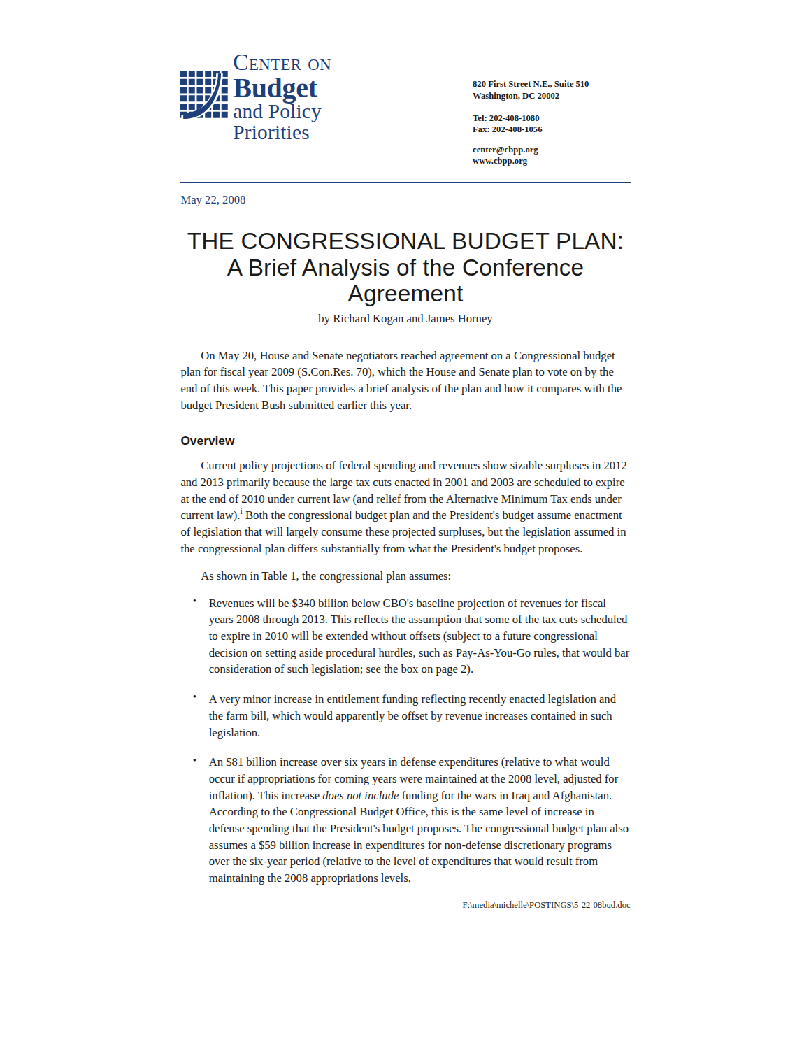CENTER ON
Budget
and Policy
Priorities
820 First Street N.E., Suite 510
Washington, DC 20002
Tel: 202-408-1080
Fax: 202-408-1056
center@cbpp.org
www.cbpp.org
May 22, 2008
THE CONGRESSIONAL BUDGET PLAN:A Brief Analysis of the Conference Agreement
by Richard Kogan and James Horney
On May 20, House and Senate negotiators reached agreement on a Congressional budget plan for fiscal year 2009 (S.Con.Res. 70), which the House and Senate plan to vote on by the end of this week. This paper provides a brief analysis of the plan and how it compares with the budget President Bush submitted earlier this year.
Overview
Current policy projections of federal spending and revenues show sizable surpluses in 2012 and 2013 primarily because the large tax cuts enacted in 2001 and 2003 are scheduled to expire at the end of 2010 under current law (and relief from the Alternative Minimum Tax ends under current law).i Both the congressional budget plan and the President's budget assume enactment of legislation that will largely consume these projected surpluses, but the legislation assumed in the congressional plan differs substantially from what the President's budget proposes.
As shown in Table 1, the congressional plan assumes:
Revenues will be $340 billion below CBO's baseline projection of revenues for fiscal years 2008 through 2013. This reflects the assumption that some of the tax cuts scheduled to expire in 2010 will be extended without offsets (subject to a future congressional decision on setting aside procedural hurdles, such as Pay-As-You-Go rules, that would bar consideration of such legislation; see the box on page 2).
A very minor increase in entitlement funding reflecting recently enacted legislation and the farm bill, which would apparently be offset by revenue increases contained in such legislation.
An $81 billion increase over six years in defense expenditures (relative to what would occur if appropriations for coming years were maintained at the 2008 level, adjusted for inflation). This increase does not include funding for the wars in Iraq and Afghanistan. According to the Congressional Budget Office, this is the same level of increase in defense spending that the President's budget proposes. The congressional budget plan also assumes a $59 billion increase in expenditures for non-defense discretionary programs over the six-year period (relative to the level of expenditures that would result from maintaining the 2008 appropriations levels,
F:\media\michelle\POSTINGS\5-22-08bud.doc